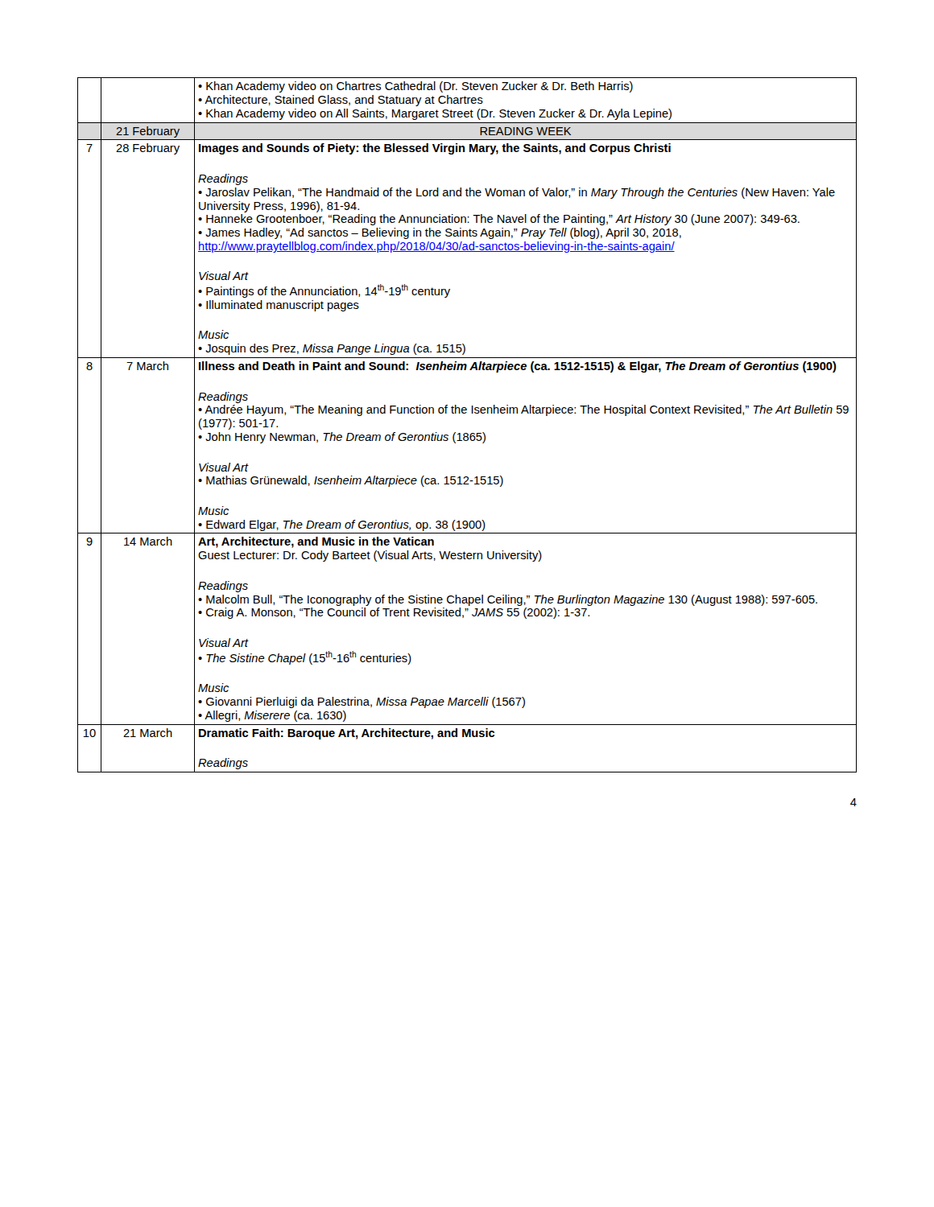| | | • Khan Academy video on Chartres Cathedral (Dr. Steven Zucker & Dr. Beth Harris) • Architecture, Stained Glass, and Statuary at Chartres • Khan Academy video on All Saints, Margaret Street (Dr. Steven Zucker & Dr. Ayla Lepine) |
| | 21 February | READING WEEK |
| 7 | 28 February | Images and Sounds of Piety: the Blessed Virgin Mary, the Saints, and Corpus Christi Readings • Jaroslav Pelikan, “The Handmaid of the Lord and the Woman of Valor,” in Mary Through the Centuries (New Haven: Yale University Press, 1996), 81-94. • Hanneke Grootenboer, “Reading the Annunciation: The Navel of the Painting,” Art History 30 (June 2007): 349-63. • James Hadley, “Ad sanctos – Believing in the Saints Again,” Pray Tell (blog), April 30, 2018, http://www.praytellblog.com/index.php/2018/04/30/ad-sanctos-believing-in-the-saints-again/ Visual Art • Paintings of the Annunciation, 14 th -19 th century • Illuminated manuscript pages Music • Josquin des Prez, Missa Pange Lingua (ca. 1515) |
| 8 | 7 March | Illness and Death in Paint and Sound: Isenheim Altarpiece (ca. 1512-1515) & Elgar, The Dream of Gerontius (1900) Readings • Andrée Hayum, “The Meaning and Function of the Isenheim Altarpiece: The Hospital Context Revisited,” The Art Bulletin 59 (1977): 501-17. • John Henry Newman, The Dream of Gerontius (1865) Visual Art • Mathias Grünewald, Isenheim Altarpiece (ca. 1512-1515) Music • Edward Elgar, The Dream of Gerontius, op. 38 (1900) |
| 9 | 14 March | Art, Architecture, and Music in the Vatican Guest Lecturer: Dr. Cody Barteet (Visual Arts, Western University) Readings • Malcolm Bull, “The Iconography of the Sistine Chapel Ceiling,” The Burlington Magazine 130 (August 1988): 597-605. • Craig A. Monson, “The Council of Trent Revisited,” JAMS 55 (2002): 1-37. Visual Art • The Sistine Chapel (15 th -16 th centuries) Music • Giovanni Pierluigi da Palestrina, Missa Papae Marcelli (1567) • Allegri, Miserere (ca. 1630) |
| 10 | 21 March | Dramatic Faith: Baroque Art, Architecture, and Music Readings |
4